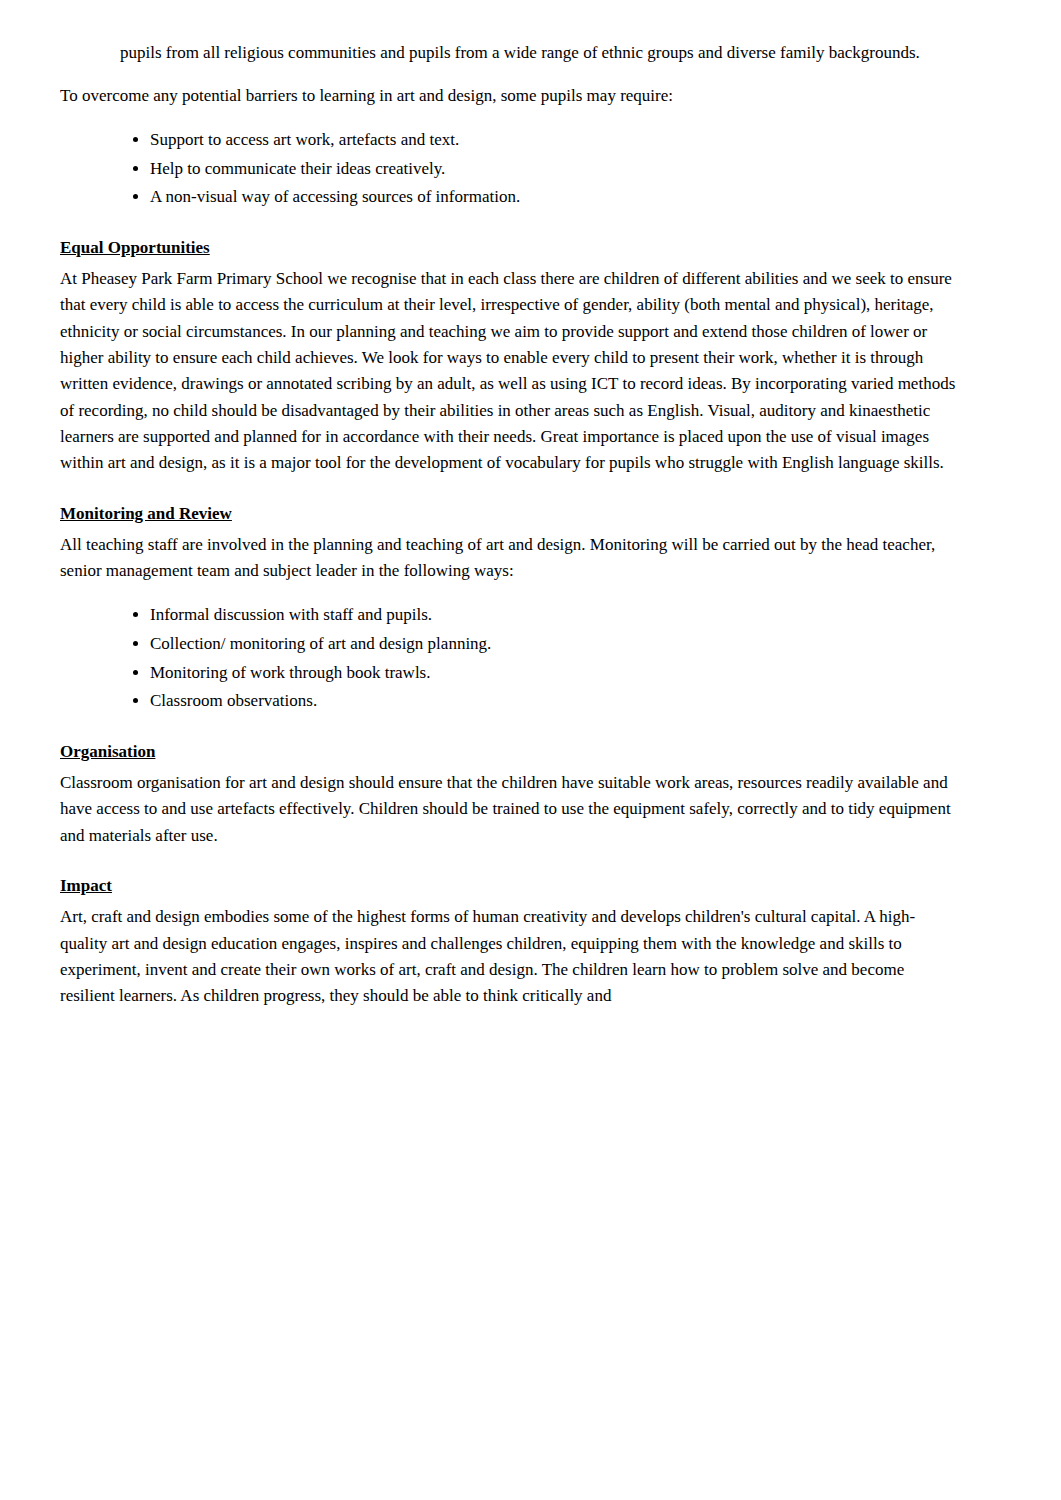pupils from all religious communities and pupils from a wide range of ethnic groups and diverse family backgrounds.
To overcome any potential barriers to learning in art and design, some pupils may require:
Support to access art work, artefacts and text.
Help to communicate their ideas creatively.
A non-visual way of accessing sources of information.
Equal Opportunities
At Pheasey Park Farm Primary School we recognise that in each class there are children of different abilities and we seek to ensure that every child is able to access the curriculum at their level, irrespective of gender, ability (both mental and physical), heritage, ethnicity or social circumstances. In our planning and teaching we aim to provide support and extend those children of lower or higher ability to ensure each child achieves. We look for ways to enable every child to present their work, whether it is through written evidence, drawings or annotated scribing by an adult, as well as using ICT to record ideas. By incorporating varied methods of recording, no child should be disadvantaged by their abilities in other areas such as English. Visual, auditory and kinaesthetic learners are supported and planned for in accordance with their needs. Great importance is placed upon the use of visual images within art and design, as it is a major tool for the development of vocabulary for pupils who struggle with English language skills.
Monitoring and Review
All teaching staff are involved in the planning and teaching of art and design. Monitoring will be carried out by the head teacher, senior management team and subject leader in the following ways:
Informal discussion with staff and pupils.
Collection/ monitoring of art and design planning.
Monitoring of work through book trawls.
Classroom observations.
Organisation
Classroom organisation for art and design should ensure that the children have suitable work areas, resources readily available and have access to and use artefacts effectively. Children should be trained to use the equipment safely, correctly and to tidy equipment and materials after use.
Impact
Art, craft and design embodies some of the highest forms of human creativity and develops children's cultural capital. A high-quality art and design education engages, inspires and challenges children, equipping them with the knowledge and skills to experiment, invent and create their own works of art, craft and design. The children learn how to problem solve and become resilient learners. As children progress, they should be able to think critically and